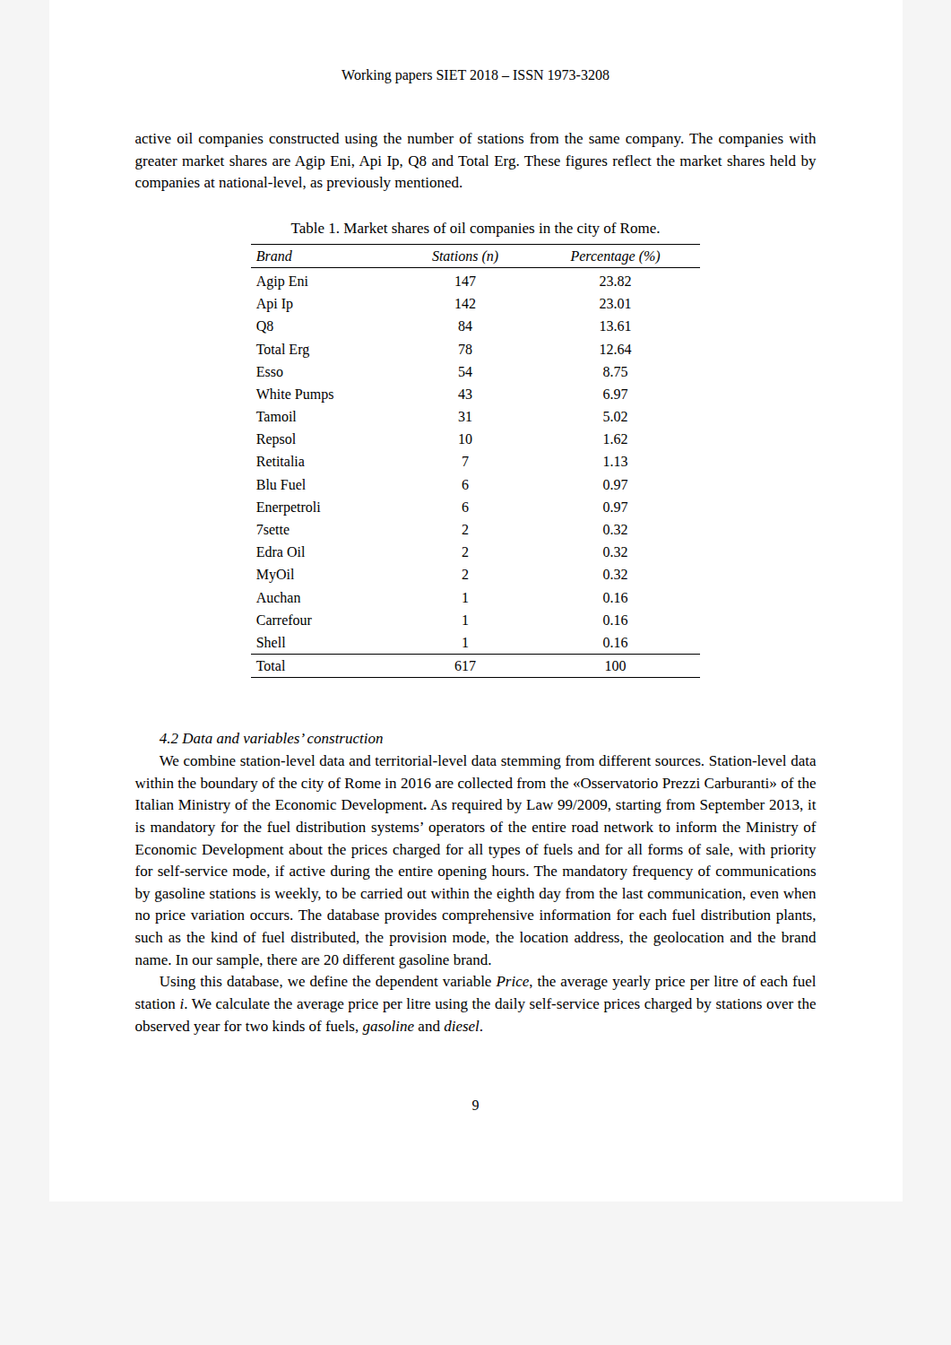Working papers SIET 2018 – ISSN 1973-3208
active oil companies constructed using the number of stations from the same company. The companies with greater market shares are Agip Eni, Api Ip, Q8 and Total Erg. These figures reflect the market shares held by companies at national-level, as previously mentioned.
Table 1. Market shares of oil companies in the city of Rome.
| Brand | Stations (n) | Percentage (%) |
| --- | --- | --- |
| Agip Eni | 147 | 23.82 |
| Api Ip | 142 | 23.01 |
| Q8 | 84 | 13.61 |
| Total Erg | 78 | 12.64 |
| Esso | 54 | 8.75 |
| White Pumps | 43 | 6.97 |
| Tamoil | 31 | 5.02 |
| Repsol | 10 | 1.62 |
| Retitalia | 7 | 1.13 |
| Blu Fuel | 6 | 0.97 |
| Enerpetroli | 6 | 0.97 |
| 7sette | 2 | 0.32 |
| Edra Oil | 2 | 0.32 |
| MyOil | 2 | 0.32 |
| Auchan | 1 | 0.16 |
| Carrefour | 1 | 0.16 |
| Shell | 1 | 0.16 |
| Total | 617 | 100 |
4.2 Data and variables’ construction
We combine station-level data and territorial-level data stemming from different sources. Station-level data within the boundary of the city of Rome in 2016 are collected from the «Osservatorio Prezzi Carburanti» of the Italian Ministry of the Economic Development. As required by Law 99/2009, starting from September 2013, it is mandatory for the fuel distribution systems’ operators of the entire road network to inform the Ministry of Economic Development about the prices charged for all types of fuels and for all forms of sale, with priority for self-service mode, if active during the entire opening hours. The mandatory frequency of communications by gasoline stations is weekly, to be carried out within the eighth day from the last communication, even when no price variation occurs. The database provides comprehensive information for each fuel distribution plants, such as the kind of fuel distributed, the provision mode, the location address, the geolocation and the brand name. In our sample, there are 20 different gasoline brand.
Using this database, we define the dependent variable Price, the average yearly price per litre of each fuel station i. We calculate the average price per litre using the daily self-service prices charged by stations over the observed year for two kinds of fuels, gasoline and diesel.
9